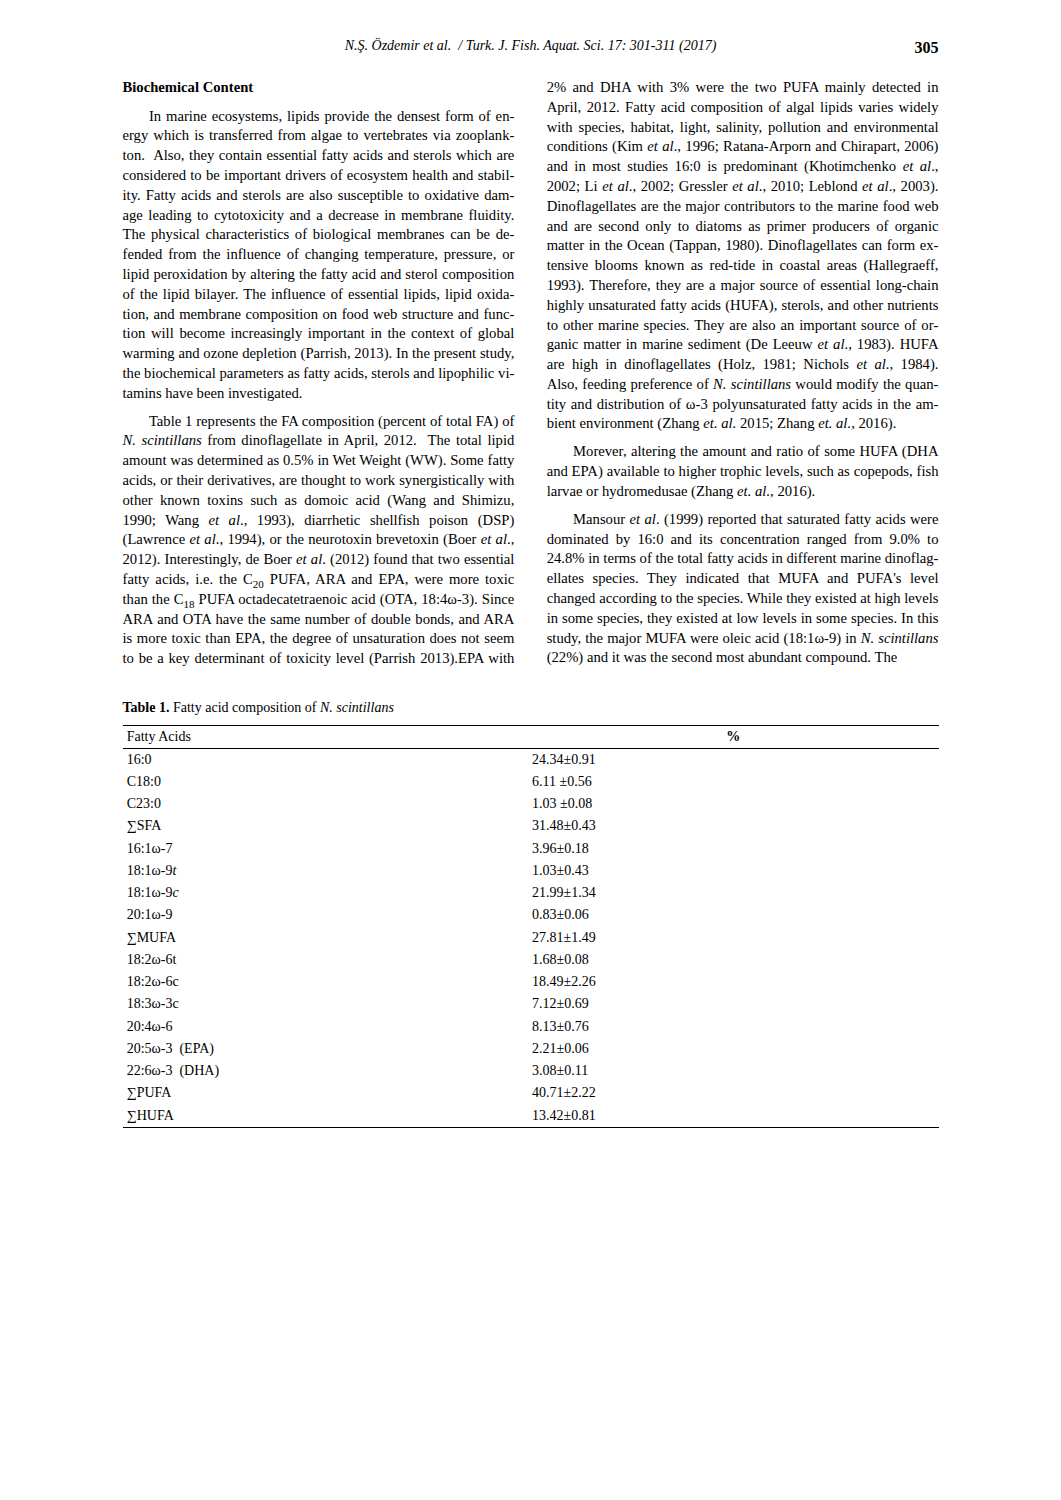N.Ş. Özdemir et al. / Turk. J. Fish. Aquat. Sci. 17: 301-311 (2017) 305
Biochemical Content
In marine ecosystems, lipids provide the densest form of energy which is transferred from algae to vertebrates via zooplankton. Also, they contain essential fatty acids and sterols which are considered to be important drivers of ecosystem health and stability. Fatty acids and sterols are also susceptible to oxidative damage leading to cytotoxicity and a decrease in membrane fluidity. The physical characteristics of biological membranes can be defended from the influence of changing temperature, pressure, or lipid peroxidation by altering the fatty acid and sterol composition of the lipid bilayer. The influence of essential lipids, lipid oxidation, and membrane composition on food web structure and function will become increasingly important in the context of global warming and ozone depletion (Parrish, 2013). In the present study, the biochemical parameters as fatty acids, sterols and lipophilic vitamins have been investigated.
Table 1 represents the FA composition (percent of total FA) of N. scintillans from dinoflagellate in April, 2012. The total lipid amount was determined as 0.5% in Wet Weight (WW). Some fatty acids, or their derivatives, are thought to work synergistically with other known toxins such as domoic acid (Wang and Shimizu, 1990; Wang et al., 1993), diarrhetic shellfish poison (DSP) (Lawrence et al., 1994), or the neurotoxin brevetoxin (Boer et al., 2012). Interestingly, de Boer et al. (2012) found that two essential fatty acids, i.e. the C20 PUFA, ARA and EPA, were more toxic than the C18 PUFA octadecatetraenoic acid (OTA, 18:4ω-3). Since ARA and OTA have the same number of double bonds, and ARA is more toxic than EPA, the degree of unsaturation does not seem to be a key determinant of toxicity level (Parrish 2013).EPA with 2% and DHA with 3% were the two PUFA mainly detected in April, 2012. Fatty acid composition of algal lipids varies widely with species, habitat, light, salinity, pollution and environmental conditions (Kim et al., 1996; Ratana-Arporn and Chirapart, 2006) and in most studies 16:0 is predominant (Khotimchenko et al., 2002; Li et al., 2002; Gressler et al., 2010; Leblond et al., 2003). Dinoflagellates are the major contributors to the marine food web and are second only to diatoms as primer producers of organic matter in the Ocean (Tappan, 1980). Dinoflagellates can form extensive blooms known as red-tide in coastal areas (Hallegraeff, 1993). Therefore, they are a major source of essential long-chain highly unsaturated fatty acids (HUFA), sterols, and other nutrients to other marine species. They are also an important source of organic matter in marine sediment (De Leeuw et al., 1983). HUFA are high in dinoflagellates (Holz, 1981; Nichols et al., 1984). Also, feeding preference of N. scintillans would modify the quantity and distribution of ω-3 polyunsaturated fatty acids in the ambient environment (Zhang et. al. 2015; Zhang et. al., 2016).
Morever, altering the amount and ratio of some HUFA (DHA and EPA) available to higher trophic levels, such as copepods, fish larvae or hydromedusae (Zhang et. al., 2016).
Mansour et al. (1999) reported that saturated fatty acids were dominated by 16:0 and its concentration ranged from 9.0% to 24.8% in terms of the total fatty acids in different marine dinoflagellates species. They indicated that MUFA and PUFA's level changed according to the species. While they existed at high levels in some species, they existed at low levels in some species. In this study, the major MUFA were oleic acid (18:1ω-9) in N. scintillans (22%) and it was the second most abundant compound. The
Table 1. Fatty acid composition of N. scintillans
| Fatty Acids | % |
| --- | --- |
| 16:0 | 24.34±0.91 |
| C18:0 | 6.11 ±0.56 |
| C23:0 | 1.03 ±0.08 |
| ∑SFA | 31.48±0.43 |
| 16:1ω-7 | 3.96±0.18 |
| 18:1ω-9 t | 1.03±0.43 |
| 18:1ω-9 c | 21.99±1.34 |
| 20:1ω-9 | 0.83±0.06 |
| ∑MUFA | 27.81±1.49 |
| 18:2ω-6t | 1.68±0.08 |
| 18:2ω-6c | 18.49±2.26 |
| 18:3ω-3c | 7.12±0.69 |
| 20:4ω-6 | 8.13±0.76 |
| 20:5ω-3 (EPA) | 2.21±0.06 |
| 22:6ω-3 (DHA) | 3.08±0.11 |
| ∑PUFA | 40.71±2.22 |
| ∑HUFA | 13.42±0.81 |